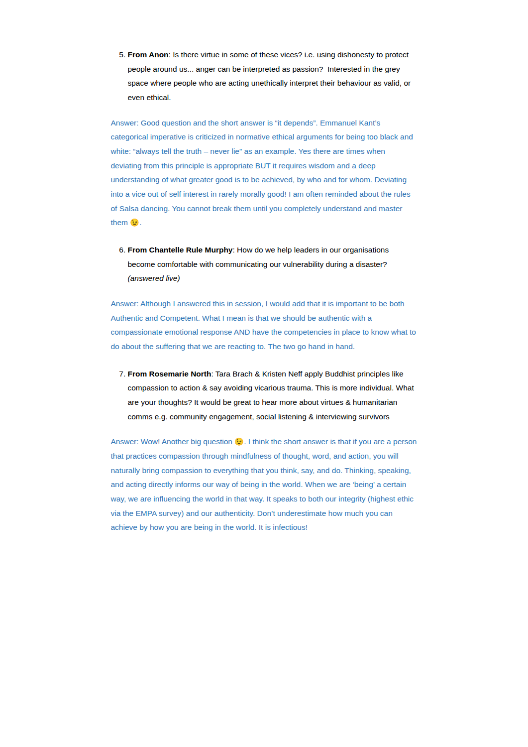From Anon: Is there virtue in some of these vices? i.e. using dishonesty to protect people around us... anger can be interpreted as passion? Interested in the grey space where people who are acting unethically interpret their behaviour as valid, or even ethical.
Answer: Good question and the short answer is “it depends”. Emmanuel Kant’s categorical imperative is criticized in normative ethical arguments for being too black and white: “always tell the truth – never lie” as an example. Yes there are times when deviating from this principle is appropriate BUT it requires wisdom and a deep understanding of what greater good is to be achieved, by who and for whom. Deviating into a vice out of self interest in rarely morally good! I am often reminded about the rules of Salsa dancing. You cannot break them until you completely understand and master them 😉.
From Chantelle Rule Murphy: How do we help leaders in our organisations become comfortable with communicating our vulnerability during a disaster? (answered live)
Answer: Although I answered this in session, I would add that it is important to be both Authentic and Competent. What I mean is that we should be authentic with a compassionate emotional response AND have the competencies in place to know what to do about the suffering that we are reacting to. The two go hand in hand.
From Rosemarie North: Tara Brach & Kristen Neff apply Buddhist principles like compassion to action & say avoiding vicarious trauma. This is more individual. What are your thoughts? It would be great to hear more about virtues & humanitarian comms e.g. community engagement, social listening & interviewing survivors
Answer: Wow! Another big question 😉. I think the short answer is that if you are a person that practices compassion through mindfulness of thought, word, and action, you will naturally bring compassion to everything that you think, say, and do. Thinking, speaking, and acting directly informs our way of being in the world. When we are ‘being’ a certain way, we are influencing the world in that way. It speaks to both our integrity (highest ethic via the EMPA survey) and our authenticity. Don’t underestimate how much you can achieve by how you are being in the world. It is infectious!